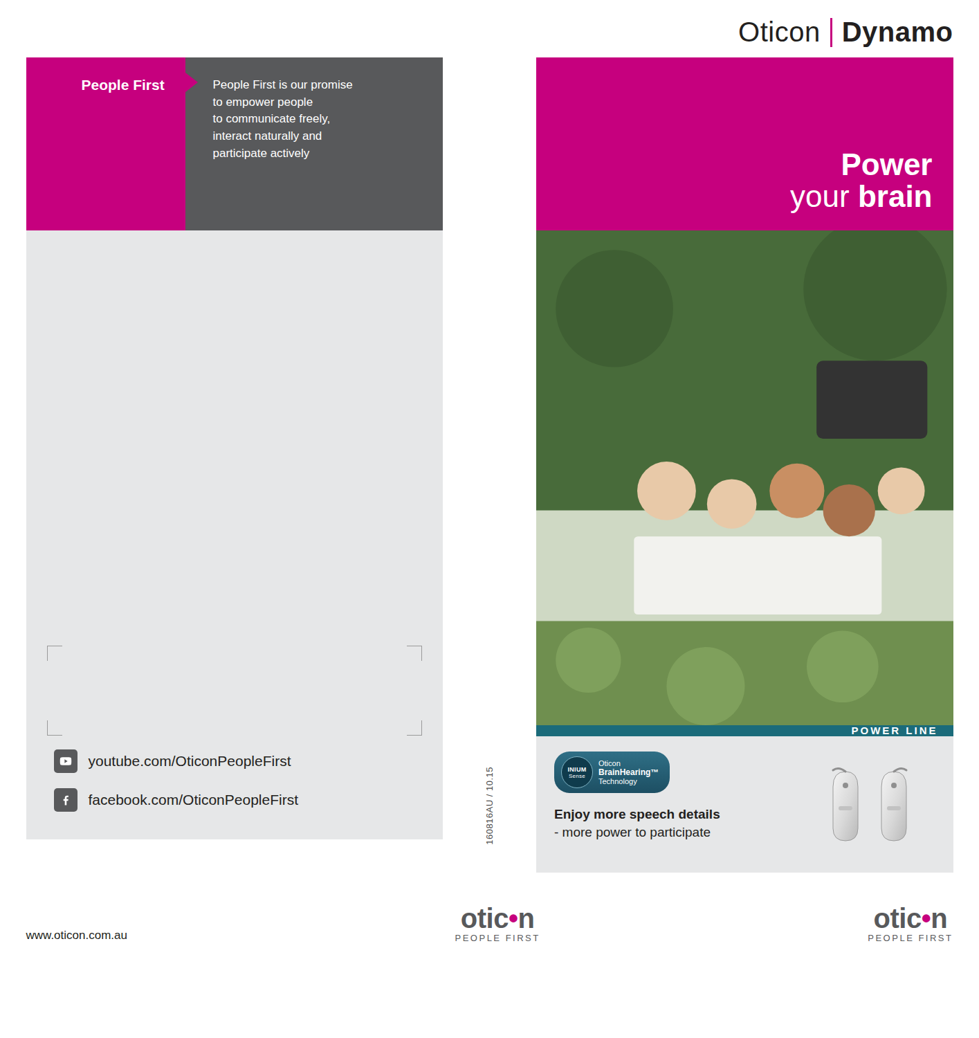Oticon Dynamo
People First
People First is our promise
to empower people
to communicate freely,
interact naturally and
participate actively
youtube.com/OticonPeopleFirst facebook.com/OticonPeopleFirst
160816AU / 10.15
Power
your brain
POWER LINE
INIUMSense Oticon
BrainHearing™Technology
Enjoy more speech details - more power to participate
www.oticon.com.au
otic•n PEOPLE FIRST
otic•n PEOPLE FIRST